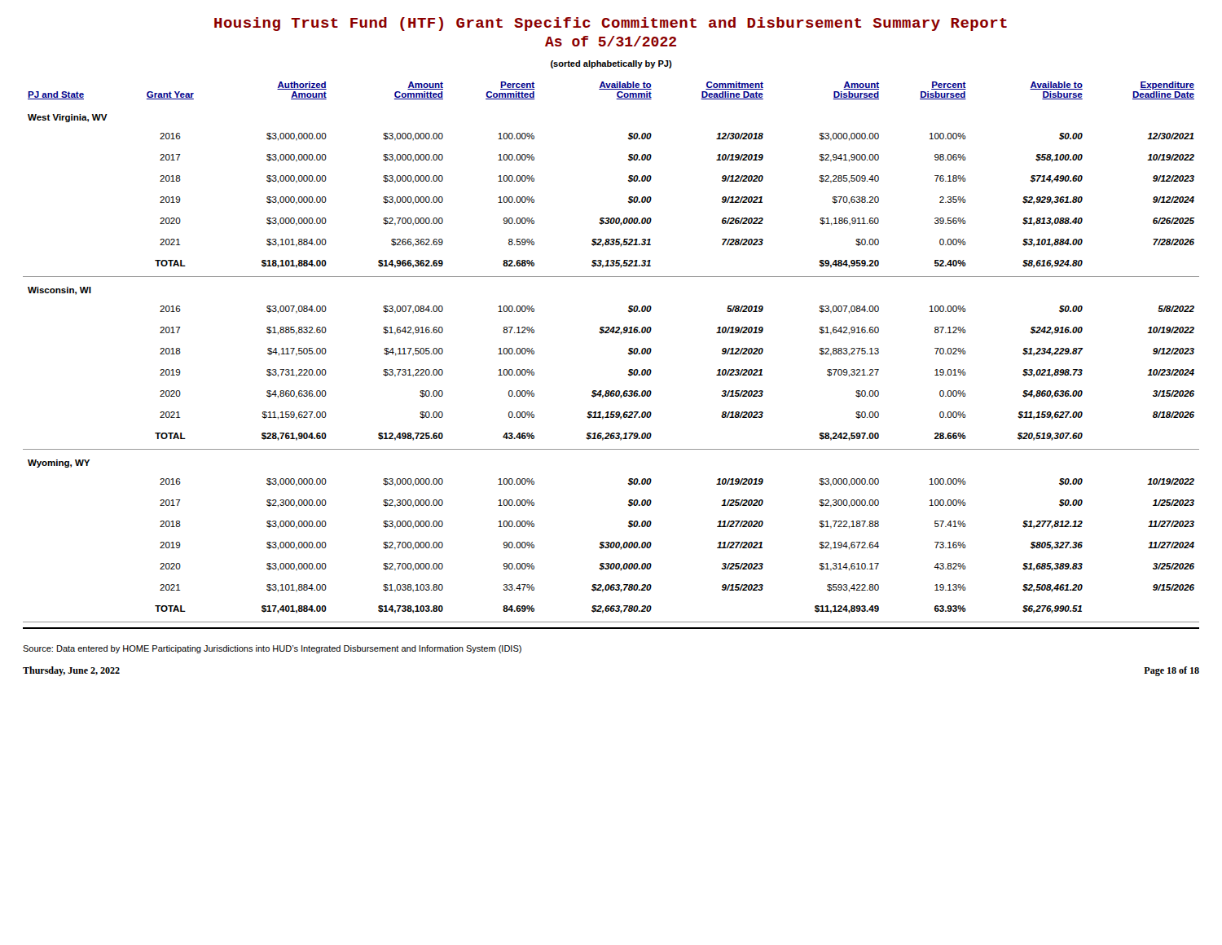Housing Trust Fund (HTF) Grant Specific Commitment and Disbursement Summary Report
As of 5/31/2022
(sorted alphabetically by PJ)
| PJ and State | Grant Year | Authorized Amount | Amount Committed | Percent Committed | Available to Commit | Commitment Deadline Date | Amount Disbursed | Percent Disbursed | Available to Disburse | Expenditure Deadline Date |
| --- | --- | --- | --- | --- | --- | --- | --- | --- | --- | --- |
| West Virginia, WV |
| | 2016 | $3,000,000.00 | $3,000,000.00 | 100.00% | $0.00 | 12/30/2018 | $3,000,000.00 | 100.00% | $0.00 | 12/30/2021 |
| | 2017 | $3,000,000.00 | $3,000,000.00 | 100.00% | $0.00 | 10/19/2019 | $2,941,900.00 | 98.06% | $58,100.00 | 10/19/2022 |
| | 2018 | $3,000,000.00 | $3,000,000.00 | 100.00% | $0.00 | 9/12/2020 | $2,285,509.40 | 76.18% | $714,490.60 | 9/12/2023 |
| | 2019 | $3,000,000.00 | $3,000,000.00 | 100.00% | $0.00 | 9/12/2021 | $70,638.20 | 2.35% | $2,929,361.80 | 9/12/2024 |
| | 2020 | $3,000,000.00 | $2,700,000.00 | 90.00% | $300,000.00 | 6/26/2022 | $1,186,911.60 | 39.56% | $1,813,088.40 | 6/26/2025 |
| | 2021 | $3,101,884.00 | $266,362.69 | 8.59% | $2,835,521.31 | 7/28/2023 | $0.00 | 0.00% | $3,101,884.00 | 7/28/2026 |
| | TOTAL | $18,101,884.00 | $14,966,362.69 | 82.68% | $3,135,521.31 | | $9,484,959.20 | 52.40% | $8,616,924.80 | |
| Wisconsin, WI |
| | 2016 | $3,007,084.00 | $3,007,084.00 | 100.00% | $0.00 | 5/8/2019 | $3,007,084.00 | 100.00% | $0.00 | 5/8/2022 |
| | 2017 | $1,885,832.60 | $1,642,916.60 | 87.12% | $242,916.00 | 10/19/2019 | $1,642,916.60 | 87.12% | $242,916.00 | 10/19/2022 |
| | 2018 | $4,117,505.00 | $4,117,505.00 | 100.00% | $0.00 | 9/12/2020 | $2,883,275.13 | 70.02% | $1,234,229.87 | 9/12/2023 |
| | 2019 | $3,731,220.00 | $3,731,220.00 | 100.00% | $0.00 | 10/23/2021 | $709,321.27 | 19.01% | $3,021,898.73 | 10/23/2024 |
| | 2020 | $4,860,636.00 | $0.00 | 0.00% | $4,860,636.00 | 3/15/2023 | $0.00 | 0.00% | $4,860,636.00 | 3/15/2026 |
| | 2021 | $11,159,627.00 | $0.00 | 0.00% | $11,159,627.00 | 8/18/2023 | $0.00 | 0.00% | $11,159,627.00 | 8/18/2026 |
| | TOTAL | $28,761,904.60 | $12,498,725.60 | 43.46% | $16,263,179.00 | | $8,242,597.00 | 28.66% | $20,519,307.60 | |
| Wyoming, WY |
| | 2016 | $3,000,000.00 | $3,000,000.00 | 100.00% | $0.00 | 10/19/2019 | $3,000,000.00 | 100.00% | $0.00 | 10/19/2022 |
| | 2017 | $2,300,000.00 | $2,300,000.00 | 100.00% | $0.00 | 1/25/2020 | $2,300,000.00 | 100.00% | $0.00 | 1/25/2023 |
| | 2018 | $3,000,000.00 | $3,000,000.00 | 100.00% | $0.00 | 11/27/2020 | $1,722,187.88 | 57.41% | $1,277,812.12 | 11/27/2023 |
| | 2019 | $3,000,000.00 | $2,700,000.00 | 90.00% | $300,000.00 | 11/27/2021 | $2,194,672.64 | 73.16% | $805,327.36 | 11/27/2024 |
| | 2020 | $3,000,000.00 | $2,700,000.00 | 90.00% | $300,000.00 | 3/25/2023 | $1,314,610.17 | 43.82% | $1,685,389.83 | 3/25/2026 |
| | 2021 | $3,101,884.00 | $1,038,103.80 | 33.47% | $2,063,780.20 | 9/15/2023 | $593,422.80 | 19.13% | $2,508,461.20 | 9/15/2026 |
| | TOTAL | $17,401,884.00 | $14,738,103.80 | 84.69% | $2,663,780.20 | | $11,124,893.49 | 63.93% | $6,276,990.51 | |
Source: Data entered by HOME Participating Jurisdictions into HUD’s Integrated Disbursement and Information System (IDIS)
Thursday, June 2, 2022
Page 18 of 18